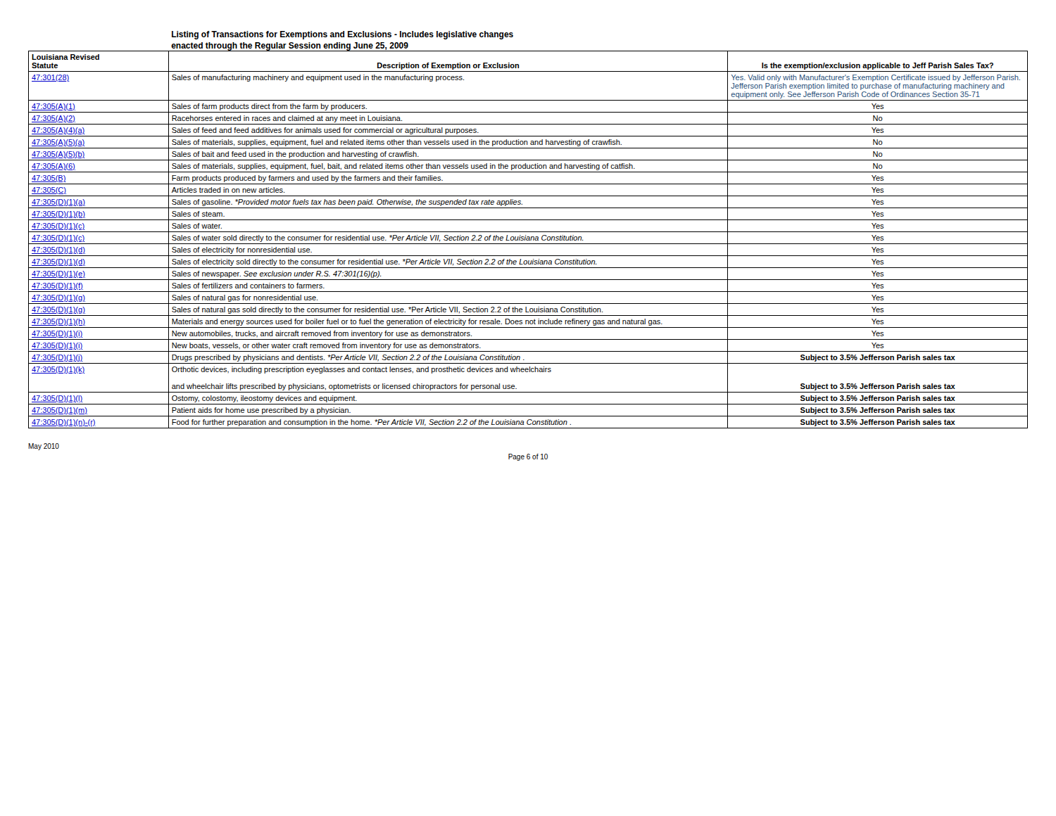| | Listing of Transactions for Exemptions and Exclusions - Includes legislative changes | |
| | enacted through the Regular Session ending June 25, 2009 | |
| Louisiana Revised Statute | Description of Exemption or Exclusion | Is the exemption/exclusion applicable to Jeff Parish Sales Tax? |
| 47:301(28) | Sales of manufacturing machinery and equipment used in the manufacturing process. | Yes. Valid only with Manufacturer's Exemption Certificate issued by Jefferson Parish. Jefferson Parish exemption limited to purchase of manufacturing machinery and equipment only. See Jefferson Parish Code of Ordinances Section 35-71 |
| 47:305(A)(1) | Sales of farm products direct from the farm by producers. | Yes |
| 47:305(A)(2) | Racehorses entered in races and claimed at any meet in Louisiana. | No |
| 47:305(A)(4)(a) | Sales of feed and feed additives for animals used for commercial or agricultural purposes. | Yes |
| 47:305(A)(5)(a) | Sales of materials, supplies, equipment, fuel and related items other than vessels used in the production and harvesting of crawfish. | No |
| 47:305(A)(5)(b) | Sales of bait and feed used in the production and harvesting of crawfish. | No |
| 47:305(A)(6) | Sales of materials, supplies, equipment, fuel, bait, and related items other than vessels used in the production and harvesting of catfish. | No |
| 47:305(B) | Farm products produced by farmers and used by the farmers and their families. | Yes |
| 47:305(C) | Articles traded in on new articles. | Yes |
| 47:305(D)(1)(a) | Sales of gasoline. *Provided motor fuels tax has been paid. Otherwise, the suspended tax rate applies. | Yes |
| 47:305(D)(1)(b) | Sales of steam. | Yes |
| 47:305(D)(1)(c) | Sales of water. | Yes |
| 47:305(D)(1)(c) | Sales of water sold directly to the consumer for residential use. *Per Article VII, Section 2.2 of the Louisiana Constitution. | Yes |
| 47:305(D)(1)(d) | Sales of electricity for nonresidential use. | Yes |
| 47:305(D)(1)(d) | Sales of electricity sold directly to the consumer for residential use. *Per Article VII, Section 2.2 of the Louisiana Constitution. | Yes |
| 47:305(D)(1)(e) | Sales of newspaper. See exclusion under R.S. 47:301(16)(p). | Yes |
| 47:305(D)(1)(f) | Sales of fertilizers and containers to farmers. | Yes |
| 47:305(D)(1)(g) | Sales of natural gas for nonresidential use. | Yes |
| 47:305(D)(1)(g) | Sales of natural gas sold directly to the consumer for residential use. *Per Article VII, Section 2.2 of the Louisiana Constitution. | Yes |
| 47:305(D)(1)(h) | Materials and energy sources used for boiler fuel or to fuel the generation of electricity for resale. Does not include refinery gas and natural gas. | Yes |
| 47:305(D)(1)(i) | New automobiles, trucks, and aircraft removed from inventory for use as demonstrators. | Yes |
| 47:305(D)(1)(i) | New boats, vessels, or other water craft removed from inventory for use as demonstrators. | Yes |
| 47:305(D)(1)(j) | Drugs prescribed by physicians and dentists. *Per Article VII, Section 2.2 of the Louisiana Constitution . | Subject to 3.5% Jefferson Parish sales tax |
| 47:305(D)(1)(k) | Orthotic devices, including prescription eyeglasses and contact lenses, and prosthetic devices and wheelchairs and wheelchair lifts prescribed by physicians, optometrists or licensed chiropractors for personal use. | Subject to 3.5% Jefferson Parish sales tax |
| 47:305(D)(1)(l) | Ostomy, colostomy, ileostomy devices and equipment. | Subject to 3.5% Jefferson Parish sales tax |
| 47:305(D)(1)(m) | Patient aids for home use prescribed by a physician. | Subject to 3.5% Jefferson Parish sales tax |
| 47:305(D)(1)(n)-(r) | Food for further preparation and consumption in the home. *Per Article VII, Section 2.2 of the Louisiana Constitution . | Subject to 3.5% Jefferson Parish sales tax |
May 2010
Page 6 of 10